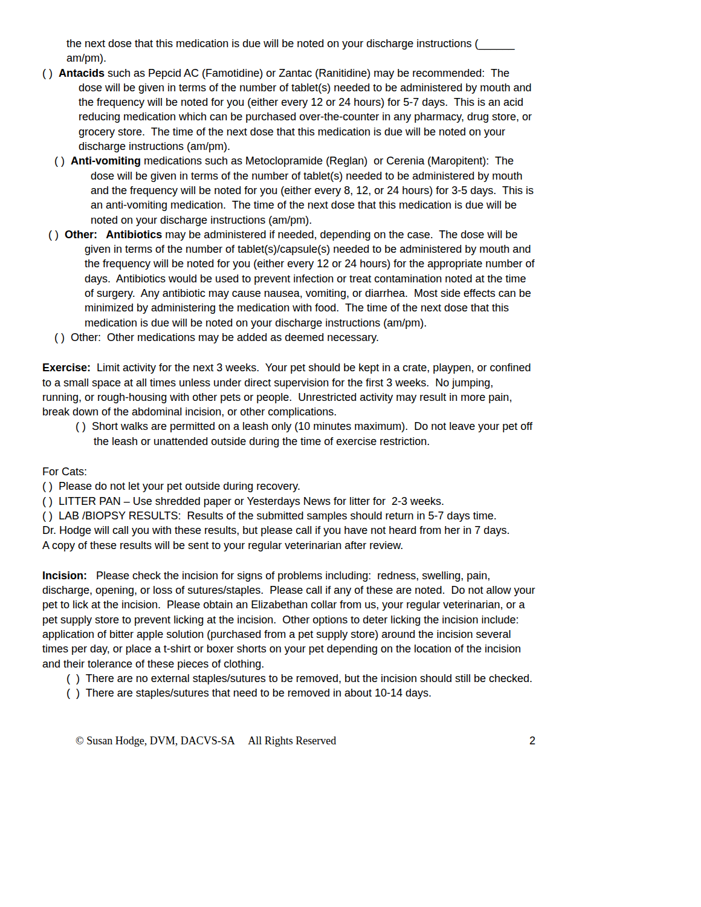the next dose that this medication is due will be noted on your discharge instructions (______ am/pm).
( ) Antacids such as Pepcid AC (Famotidine) or Zantac (Ranitidine) may be recommended: The dose will be given in terms of the number of tablet(s) needed to be administered by mouth and the frequency will be noted for you (either every 12 or 24 hours) for 5-7 days. This is an acid reducing medication which can be purchased over-the-counter in any pharmacy, drug store, or grocery store. The time of the next dose that this medication is due will be noted on your discharge instructions (am/pm).
( ) Anti-vomiting medications such as Metoclopramide (Reglan) or Cerenia (Maropitent): The dose will be given in terms of the number of tablet(s) needed to be administered by mouth and the frequency will be noted for you (either every 8, 12, or 24 hours) for 3-5 days. This is an anti-vomiting medication. The time of the next dose that this medication is due will be noted on your discharge instructions (am/pm).
( ) Other: Antibiotics may be administered if needed, depending on the case. The dose will be given in terms of the number of tablet(s)/capsule(s) needed to be administered by mouth and the frequency will be noted for you (either every 12 or 24 hours) for the appropriate number of days. Antibiotics would be used to prevent infection or treat contamination noted at the time of surgery. Any antibiotic may cause nausea, vomiting, or diarrhea. Most side effects can be minimized by administering the medication with food. The time of the next dose that this medication is due will be noted on your discharge instructions (am/pm).
( ) Other: Other medications may be added as deemed necessary.
Exercise: Limit activity for the next 3 weeks. Your pet should be kept in a crate, playpen, or confined to a small space at all times unless under direct supervision for the first 3 weeks. No jumping, running, or rough-housing with other pets or people. Unrestricted activity may result in more pain, break down of the abdominal incision, or other complications.
( ) Short walks are permitted on a leash only (10 minutes maximum). Do not leave your pet off the leash or unattended outside during the time of exercise restriction.
For Cats:
( ) Please do not let your pet outside during recovery.
( ) LITTER PAN – Use shredded paper or Yesterdays News for litter for 2-3 weeks.
( ) LAB /BIOPSY RESULTS: Results of the submitted samples should return in 5-7 days time.
Dr. Hodge will call you with these results, but please call if you have not heard from her in 7 days.
A copy of these results will be sent to your regular veterinarian after review.
Incision: Please check the incision for signs of problems including: redness, swelling, pain, discharge, opening, or loss of sutures/staples. Please call if any of these are noted. Do not allow your pet to lick at the incision. Please obtain an Elizabethan collar from us, your regular veterinarian, or a pet supply store to prevent licking at the incision. Other options to deter licking the incision include: application of bitter apple solution (purchased from a pet supply store) around the incision several times per day, or place a t-shirt or boxer shorts on your pet depending on the location of the incision and their tolerance of these pieces of clothing.
( ) There are no external staples/sutures to be removed, but the incision should still be checked.
( ) There are staples/sutures that need to be removed in about 10-14 days.
© Susan Hodge, DVM, DACVS-SA All Rights Reserved 2